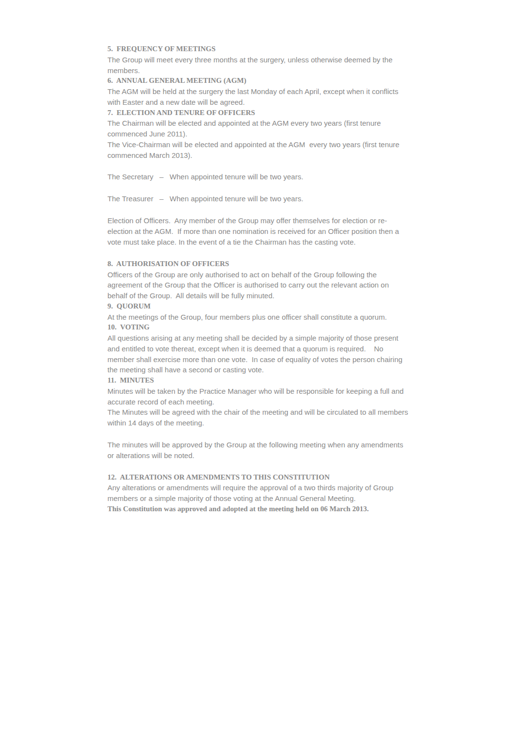5. FREQUENCY OF MEETINGS
The Group will meet every three months at the surgery, unless otherwise deemed by the members.
6. ANNUAL GENERAL MEETING (AGM)
The AGM will be held at the surgery the last Monday of each April, except when it conflicts with Easter and a new date will be agreed.
7. ELECTION AND TENURE OF OFFICERS
The Chairman will be elected and appointed at the AGM every two years (first tenure commenced June 2011).
The Vice-Chairman will be elected and appointed at the AGM every two years (first tenure commenced March 2013).
The Secretary – When appointed tenure will be two years.
The Treasurer – When appointed tenure will be two years.
Election of Officers. Any member of the Group may offer themselves for election or re-election at the AGM. If more than one nomination is received for an Officer position then a vote must take place. In the event of a tie the Chairman has the casting vote.
8. AUTHORISATION OF OFFICERS
Officers of the Group are only authorised to act on behalf of the Group following the agreement of the Group that the Officer is authorised to carry out the relevant action on behalf of the Group. All details will be fully minuted.
9. QUORUM
At the meetings of the Group, four members plus one officer shall constitute a quorum.
10. VOTING
All questions arising at any meeting shall be decided by a simple majority of those present and entitled to vote thereat, except when it is deemed that a quorum is required. No member shall exercise more than one vote. In case of equality of votes the person chairing the meeting shall have a second or casting vote.
11. MINUTES
Minutes will be taken by the Practice Manager who will be responsible for keeping a full and accurate record of each meeting.
The Minutes will be agreed with the chair of the meeting and will be circulated to all members within 14 days of the meeting.
The minutes will be approved by the Group at the following meeting when any amendments or alterations will be noted.
12. ALTERATIONS OR AMENDMENTS TO THIS CONSTITUTION
Any alterations or amendments will require the approval of a two thirds majority of Group members or a simple majority of those voting at the Annual General Meeting.
This Constitution was approved and adopted at the meeting held on 06 March 2013.